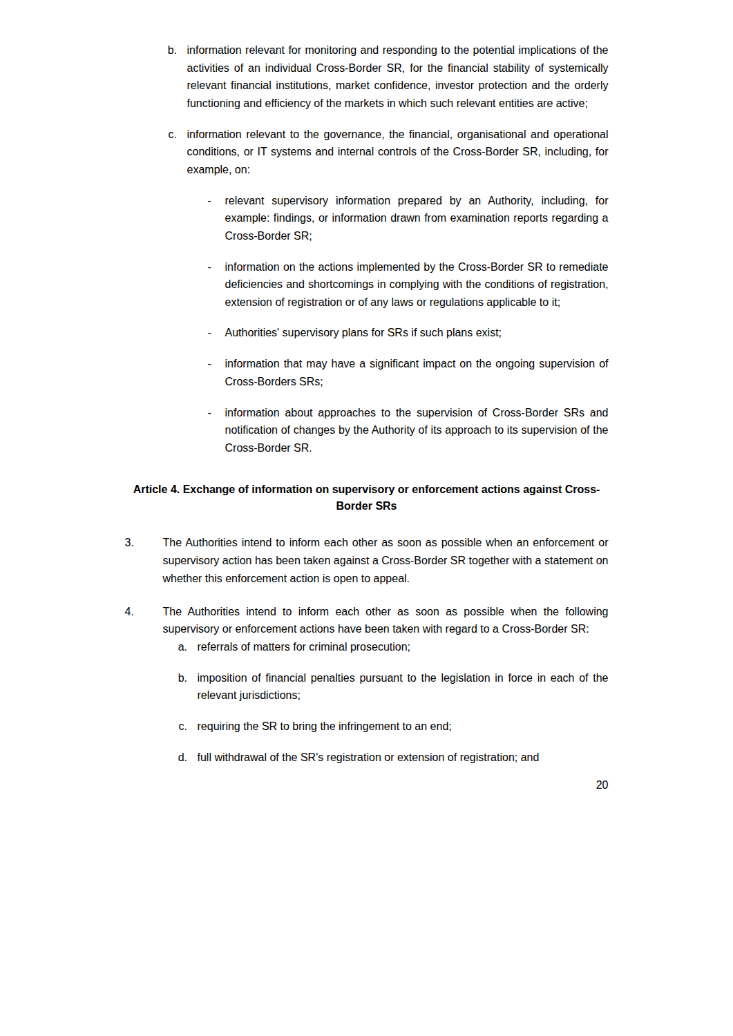information relevant for monitoring and responding to the potential implications of the activities of an individual Cross-Border SR, for the financial stability of systemically relevant financial institutions, market confidence, investor protection and the orderly functioning and efficiency of the markets in which such relevant entities are active;
information relevant to the governance, the financial, organisational and operational conditions, or IT systems and internal controls of the Cross-Border SR, including, for example, on:
relevant supervisory information prepared by an Authority, including, for example: findings, or information drawn from examination reports regarding a Cross-Border SR;
information on the actions implemented by the Cross-Border SR to remediate deficiencies and shortcomings in complying with the conditions of registration, extension of registration or of any laws or regulations applicable to it;
Authorities' supervisory plans for SRs if such plans exist;
information that may have a significant impact on the ongoing supervision of Cross-Borders SRs;
information about approaches to the supervision of Cross-Border SRs and notification of changes by the Authority of its approach to its supervision of the Cross-Border SR.
Article 4. Exchange of information on supervisory or enforcement actions against Cross-Border SRs
The Authorities intend to inform each other as soon as possible when an enforcement or supervisory action has been taken against a Cross-Border SR together with a statement on whether this enforcement action is open to appeal.
The Authorities intend to inform each other as soon as possible when the following supervisory or enforcement actions have been taken with regard to a Cross-Border SR:
referrals of matters for criminal prosecution;
imposition of financial penalties pursuant to the legislation in force in each of the relevant jurisdictions;
requiring the SR to bring the infringement to an end;
full withdrawal of the SR's registration or extension of registration; and
20